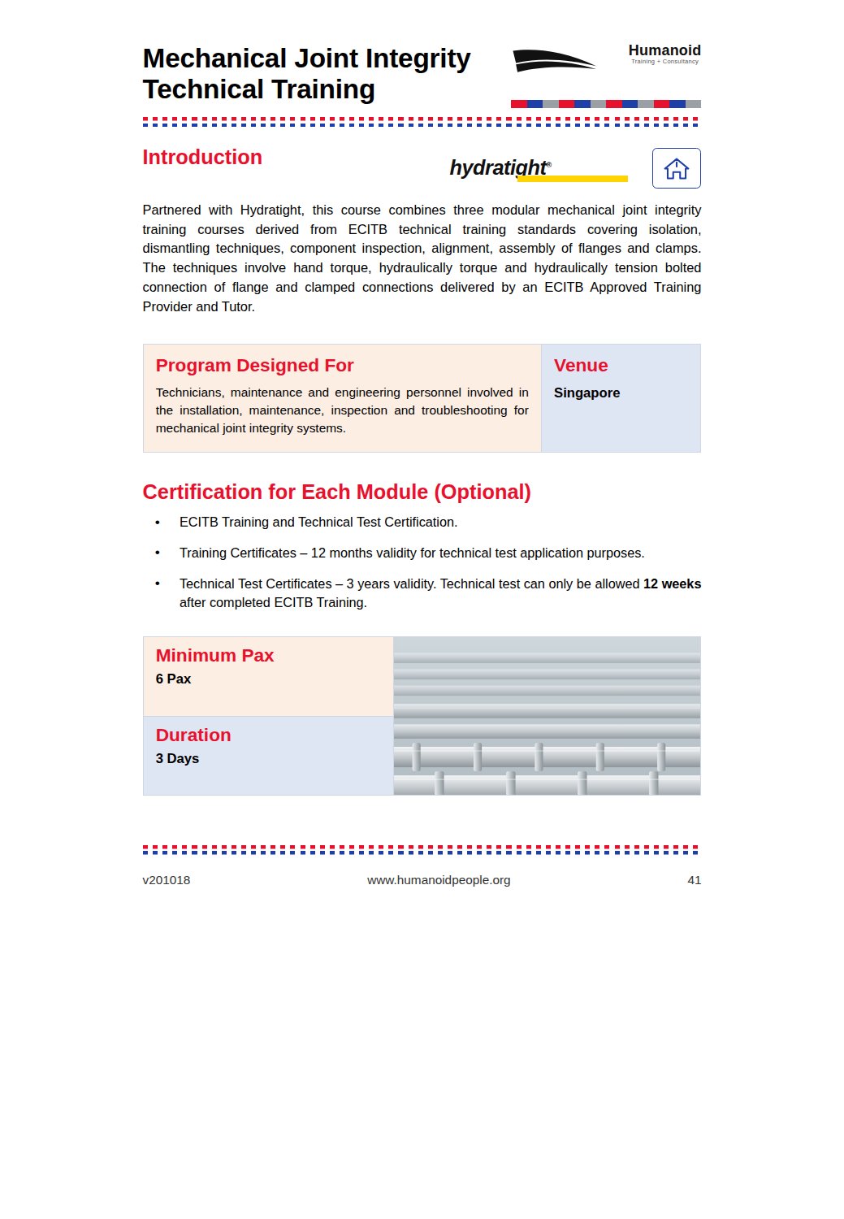Mechanical Joint Integrity Technical Training
Humanoid
Training + Consultancy
Introduction
hydratight®
Partnered with Hydratight, this course combines three modular mechanical joint integrity training courses derived from ECITB technical training standards covering isolation, dismantling techniques, component inspection, alignment, assembly of flanges and clamps. The techniques involve hand torque, hydraulically torque and hydraulically tension bolted connection of flange and clamped connections delivered by an ECITB Approved Training Provider and Tutor.
Program Designed For
Technicians, maintenance and engineering personnel involved in the installation, maintenance, inspection and troubleshooting for mechanical joint integrity systems.
Venue
Singapore
Certification for Each Module (Optional)
ECITB Training and Technical Test Certification.
Training Certificates – 12 months validity for technical test application purposes.
Technical Test Certificates – 3 years validity. Technical test can only be allowed 12 weeks after completed ECITB Training.
Minimum Pax
6 Pax
Duration
3 Days
v201018
www.humanoidpeople.org
41